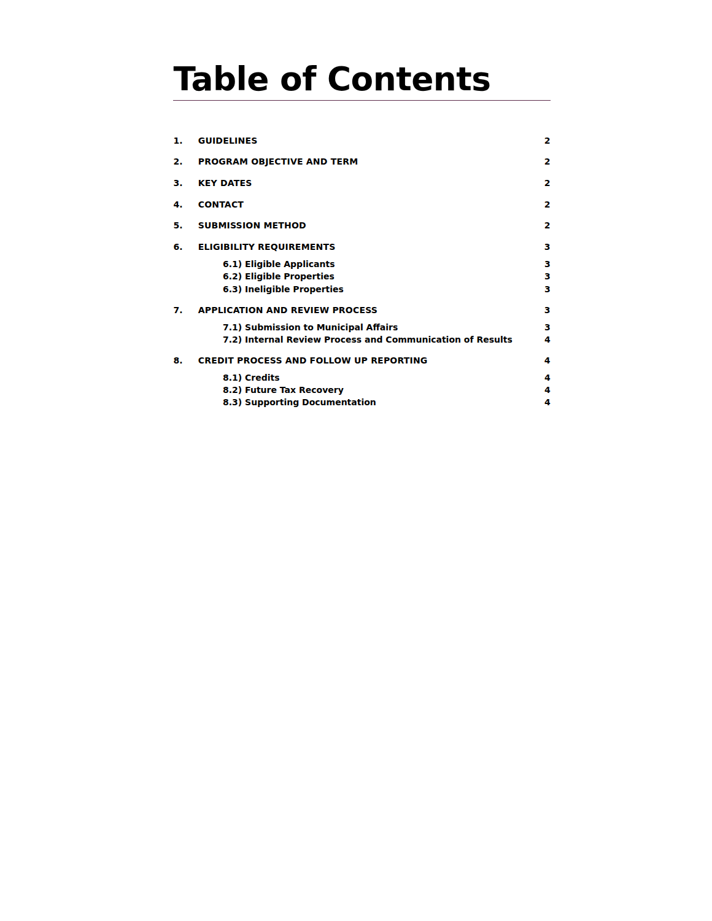Table of Contents
| 1. | GUIDELINES | 2 |
| 2. | PROGRAM OBJECTIVE AND TERM | 2 |
| 3. | KEY DATES | 2 |
| 4. | CONTACT | 2 |
| 5. | SUBMISSION METHOD | 2 |
| 6. | ELIGIBILITY REQUIREMENTS | 3 |
| | 6.1) Eligible Applicants | 3 |
| | 6.2) Eligible Properties | 3 |
| | 6.3) Ineligible Properties | 3 |
| 7. | APPLICATION AND REVIEW PROCESS | 3 |
| | 7.1) Submission to Municipal Affairs | 3 |
| | 7.2) Internal Review Process and Communication of Results | 4 |
| 8. | CREDIT PROCESS AND FOLLOW UP REPORTING | 4 |
| | 8.1) Credits | 4 |
| | 8.2) Future Tax Recovery | 4 |
| | 8.3) Supporting Documentation | 4 |